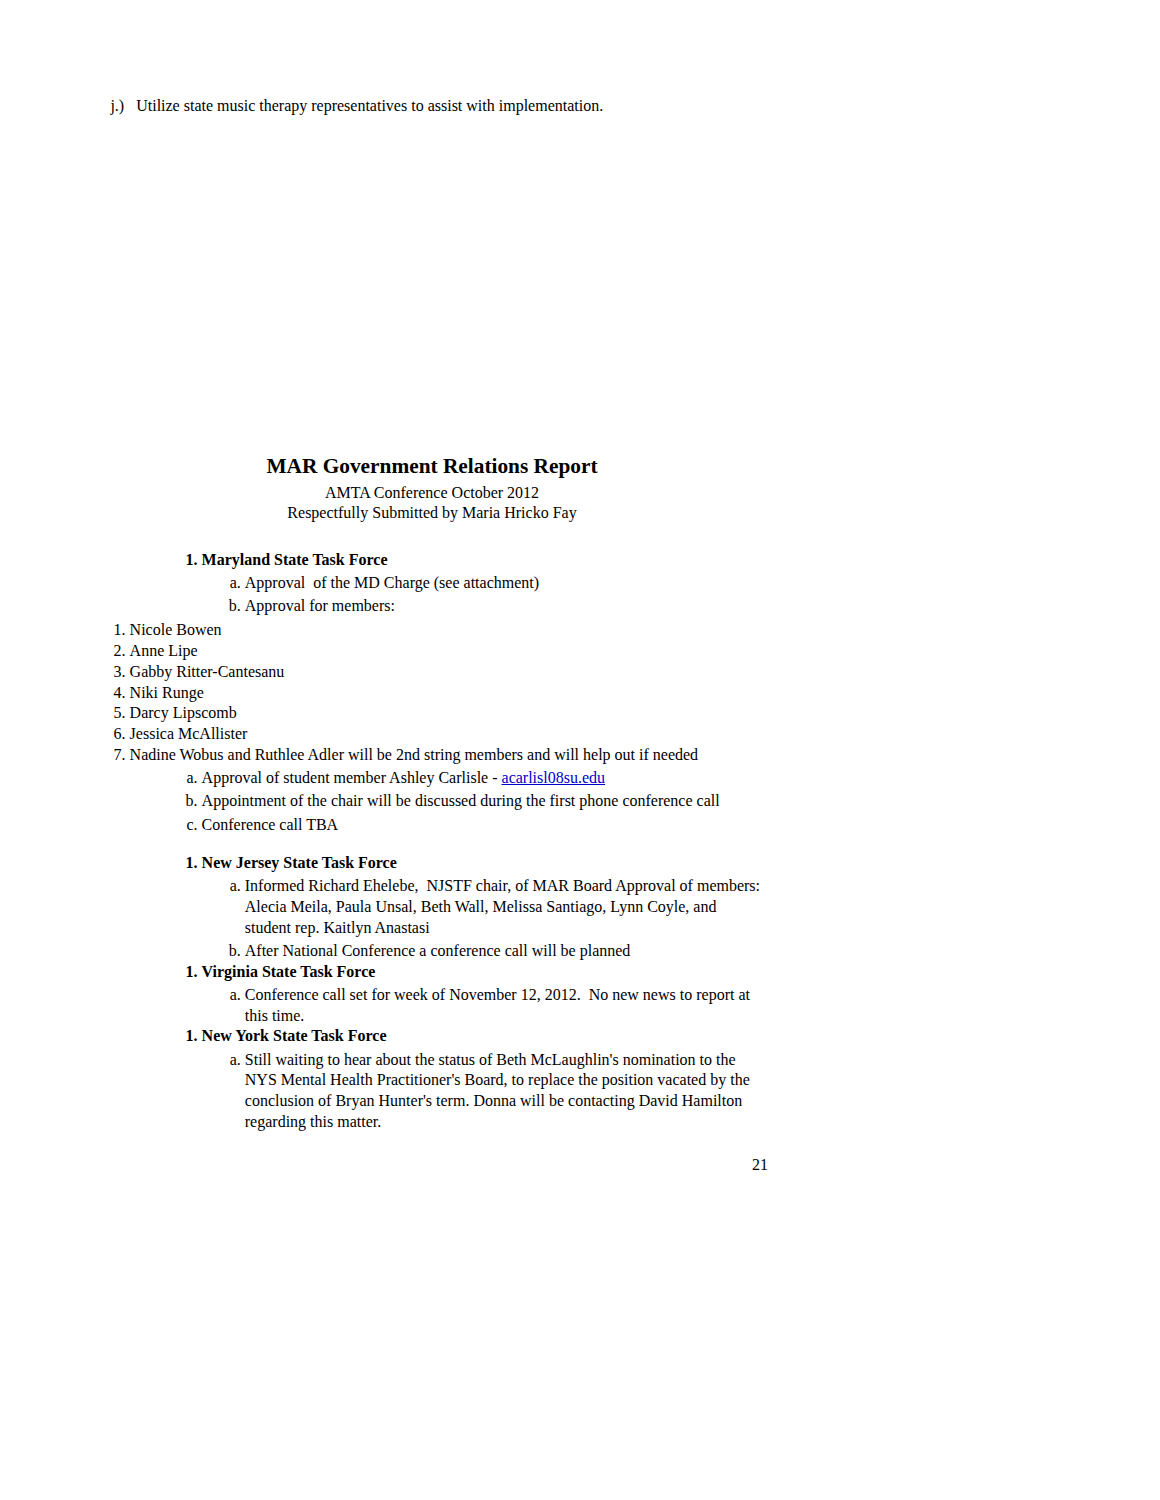j.) Utilize state music therapy representatives to assist with implementation.
MAR Government Relations Report
AMTA Conference October 2012
Respectfully Submitted by Maria Hricko Fay
Maryland State Task Force
Approval of the MD Charge (see attachment)
Approval for members:
Nicole Bowen
Anne Lipe
Gabby Ritter-Cantesanu
Niki Runge
Darcy Lipscomb
Jessica McAllister
Nadine Wobus and Ruthlee Adler will be 2nd string members and will help out if needed
Approval of student member Ashley Carlisle - acarlisl08su.edu
Appointment of the chair will be discussed during the first phone conference call
Conference call TBA
New Jersey State Task Force
Informed Richard Ehelebe, NJSTF chair, of MAR Board Approval of members: Alecia Meila, Paula Unsal, Beth Wall, Melissa Santiago, Lynn Coyle, and student rep. Kaitlyn Anastasi
After National Conference a conference call will be planned
Virginia State Task Force
Conference call set for week of November 12, 2012. No new news to report at this time.
New York State Task Force
Still waiting to hear about the status of Beth McLaughlin's nomination to the NYS Mental Health Practitioner's Board, to replace the position vacated by the conclusion of Bryan Hunter's term. Donna will be contacting David Hamilton regarding this matter.
21